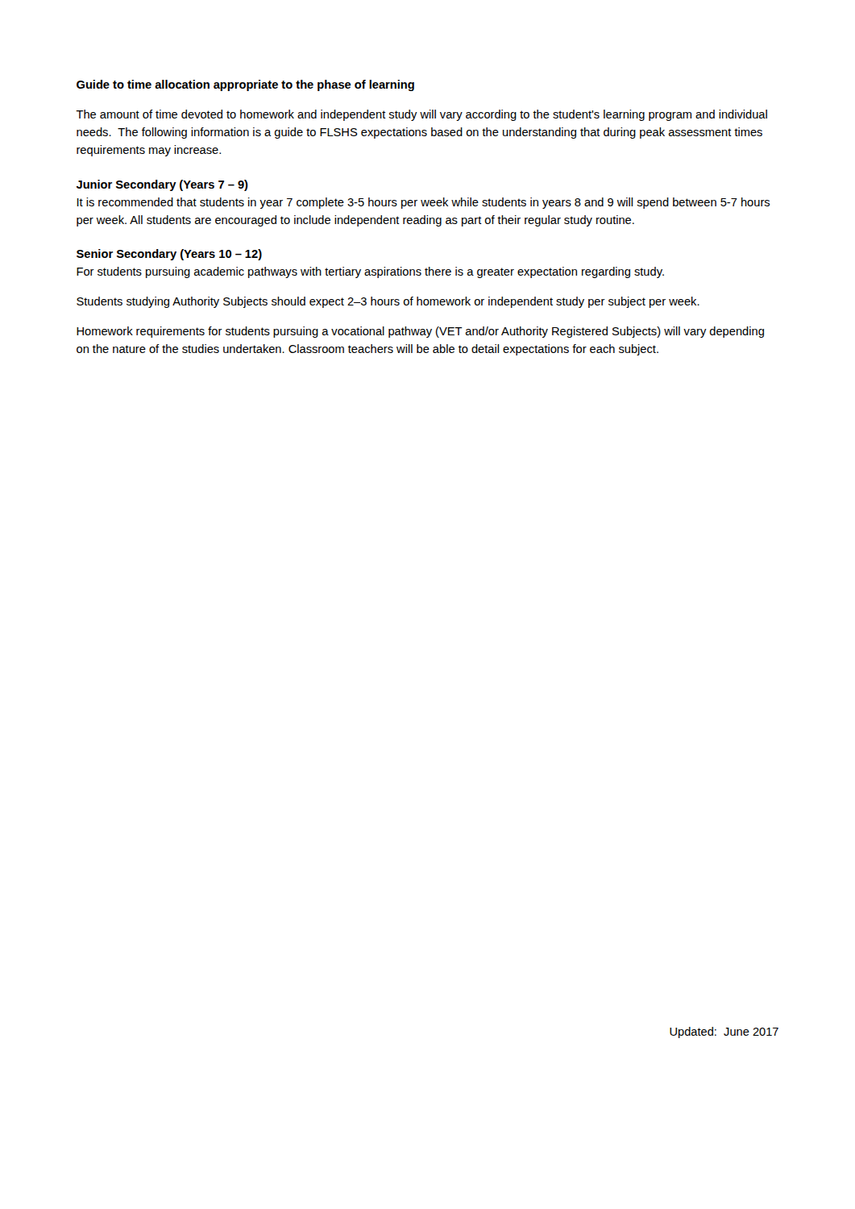Guide to time allocation appropriate to the phase of learning
The amount of time devoted to homework and independent study will vary according to the student's learning program and individual needs. The following information is a guide to FLSHS expectations based on the understanding that during peak assessment times requirements may increase.
Junior Secondary (Years 7 – 9)
It is recommended that students in year 7 complete 3-5 hours per week while students in years 8 and 9 will spend between 5-7 hours per week. All students are encouraged to include independent reading as part of their regular study routine.
Senior Secondary (Years 10 – 12)
For students pursuing academic pathways with tertiary aspirations there is a greater expectation regarding study.
Students studying Authority Subjects should expect 2–3 hours of homework or independent study per subject per week.
Homework requirements for students pursuing a vocational pathway (VET and/or Authority Registered Subjects) will vary depending on the nature of the studies undertaken. Classroom teachers will be able to detail expectations for each subject.
Updated: June 2017